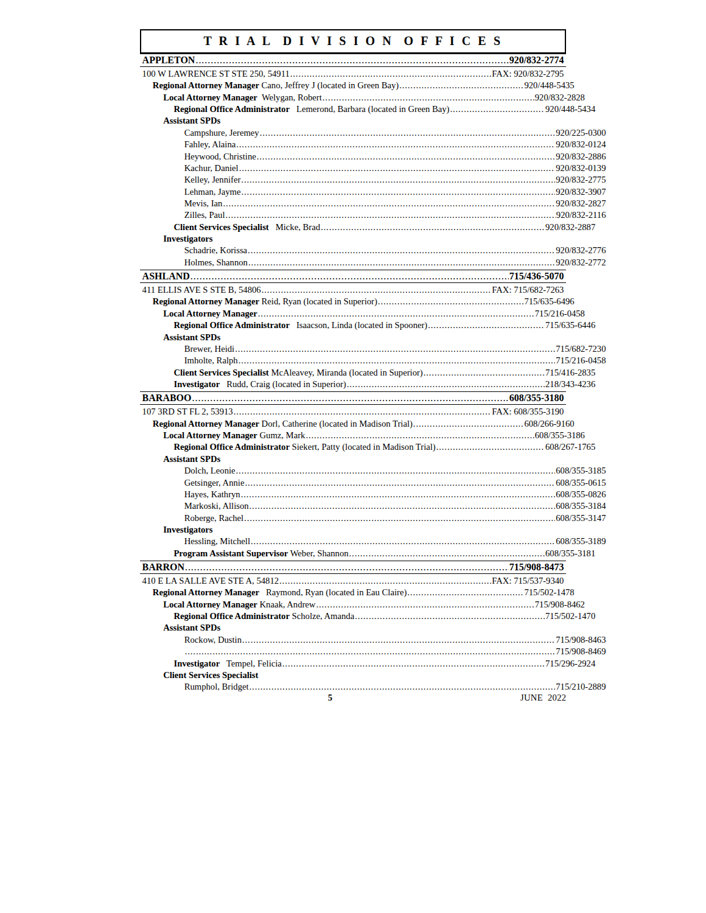T R I A L D I V I S I O N O F F I C E S
APPLETON .................................................................................................................................................. 920/832-2774
100 W LAWRENCE ST STE 250, 54911 ................................................................................................. FAX: 920/832-2795
Regional Attorney Manager Cano, Jeffrey J (located in Green Bay) ........................................................... 920/448-5435
Local Attorney Manager Welygan, Robert .............................................................................................. 920/832-2828
Regional Office Administrator Lemerond, Barbara (located in Green Bay) ........................................ 920/448-5434
Assistant SPDs
Campshure, Jeremey ................................................................................................................................. 920/225-0300
Fahley, Alaina ............................................................................................................................................. 920/832-0124
Heywood, Christine ................................................................................................................................... 920/832-2886
Kachur, Daniel ............................................................................................................................................ 920/832-0139
Kelley, Jennifer ........................................................................................................................................... 920/832-2775
Lehman, Jayme .......................................................................................................................................... 920/832-3907
Mevis, Ian .................................................................................................................................................. 920/832-2827
Zilles, Paul ................................................................................................................................................. 920/832-2116
Client Services Specialist Micke, Brad ......................................................................................... 920/832-2887
Investigators
Schadrie, Korissa ....................................................................................................................................... 920/832-2776
Holmes, Shannon ....................................................................................................................................... 920/832-2772
ASHLAND ................................................................................................................................................. 715/436-5070
411 ELLIS AVE S STE B, 54806 ......................................................................................................... FAX: 715/682-7263
Regional Attorney Manager Reid, Ryan (located in Superior) ..................................................................... 715/635-6496
Local Attorney Manager ......................................................................................................................... 715/216-0458
Regional Office Administrator Isaacson, Linda (located in Spooner) ................................................... 715/635-6446
Assistant SPDs
Brewer, Heidi ............................................................................................................................................. 715/682-7230
Imholte, Ralph ............................................................................................................................................ 715/216-0458
Client Services Specialist McAleavey, Miranda (located in Superior) ................................................ 715/416-2835
Investigator Rudd, Craig (located in Superior) ................................................................................... 218/343-4236
BARABOO ................................................................................................................................................ 608/355-3180
107 3RD ST FL 2, 53913 ................................................................................................................. FAX: 608/355-3190
Regional Attorney Manager Dorl, Catherine (located in Madison Trial) .................................................... 608/266-9160
Local Attorney Manager Gumz, Mark ..................................................................................................... 608/355-3186
Regional Office Administrator Siekert, Patty (located in Madison Trial) ............................................ 608/267-1765
Assistant SPDs
Dolch, Leonie ............................................................................................................................................. 608/355-3185
Getsinger, Annie ......................................................................................................................................... 608/355-0615
Hayes, Kathryn .......................................................................................................................................... 608/355-0826
Markoski, Allison ....................................................................................................................................... 608/355-3184
Roberge, Rachel ......................................................................................................................................... 608/355-3147
Investigators
Hessling, Mitchell ....................................................................................................................................... 608/355-3189
Program Assistant Supervisor Weber, Shannon ............................................................................... 608/355-3181
BARRON .................................................................................................................... ...................................... 715/908-8473
410 E LA SALLE AVE STE A, 54812 .................................................................................................. FAX: 715/537-9340
Regional Attorney Manager Raymond, Ryan (located in Eau Claire) ....................................................... 715/502-1478
Local Attorney Manager Knaak, Andrew ................................................................................................. 715/908-8462
Regional Office Administrator Scholze, Amanda .............................................................................. 715/502-1470
Assistant SPDs
Rockow, Dustin ......................................................................................................................................... 715/908-8463
......................................................................................................................................................... 715/908-8469
Investigator Tempel, Felicia ....................................................................................................... 715/296-2924
Client Services Specialist
Rumphol, Bridget ....................................................................................................................................... 715/210-2889
5 JUNE 2022